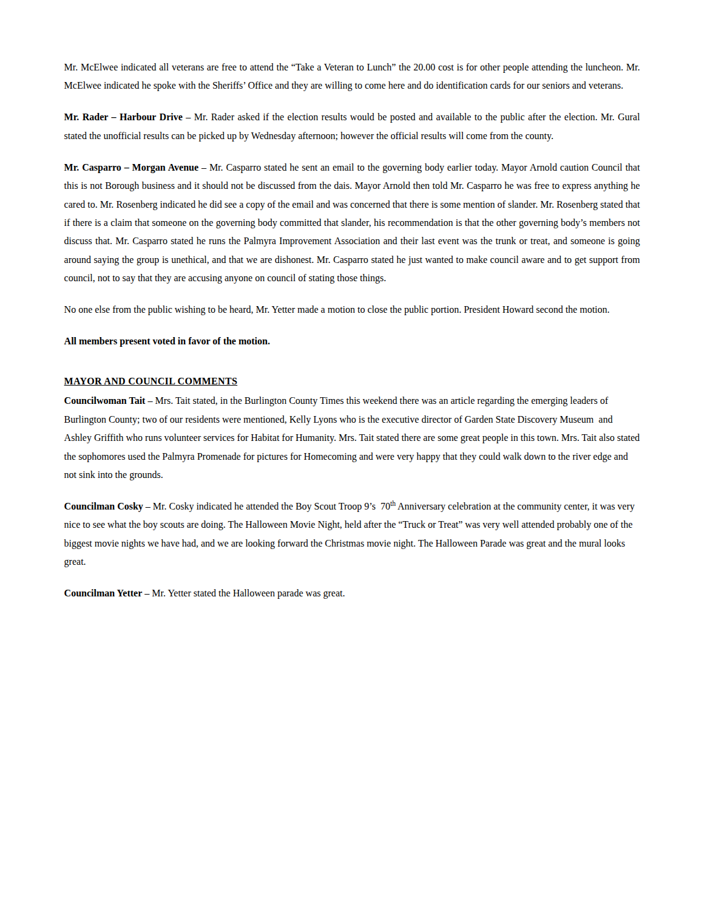Mr. McElwee indicated all veterans are free to attend the “Take a Veteran to Lunch” the 20.00 cost is for other people attending the luncheon. Mr. McElwee indicated he spoke with the Sheriffs’ Office and they are willing to come here and do identification cards for our seniors and veterans.
Mr. Rader – Harbour Drive – Mr. Rader asked if the election results would be posted and available to the public after the election. Mr. Gural stated the unofficial results can be picked up by Wednesday afternoon; however the official results will come from the county.
Mr. Casparro – Morgan Avenue – Mr. Casparro stated he sent an email to the governing body earlier today. Mayor Arnold caution Council that this is not Borough business and it should not be discussed from the dais. Mayor Arnold then told Mr. Casparro he was free to express anything he cared to. Mr. Rosenberg indicated he did see a copy of the email and was concerned that there is some mention of slander. Mr. Rosenberg stated that if there is a claim that someone on the governing body committed that slander, his recommendation is that the other governing body’s members not discuss that. Mr. Casparro stated he runs the Palmyra Improvement Association and their last event was the trunk or treat, and someone is going around saying the group is unethical, and that we are dishonest. Mr. Casparro stated he just wanted to make council aware and to get support from council, not to say that they are accusing anyone on council of stating those things.
No one else from the public wishing to be heard, Mr. Yetter made a motion to close the public portion. President Howard second the motion.
All members present voted in favor of the motion.
MAYOR AND COUNCIL COMMENTS
Councilwoman Tait – Mrs. Tait stated, in the Burlington County Times this weekend there was an article regarding the emerging leaders of Burlington County; two of our residents were mentioned, Kelly Lyons who is the executive director of Garden State Discovery Museum and Ashley Griffith who runs volunteer services for Habitat for Humanity. Mrs. Tait stated there are some great people in this town. Mrs. Tait also stated the sophomores used the Palmyra Promenade for pictures for Homecoming and were very happy that they could walk down to the river edge and not sink into the grounds.
Councilman Cosky – Mr. Cosky indicated he attended the Boy Scout Troop 9’s 70th Anniversary celebration at the community center, it was very nice to see what the boy scouts are doing. The Halloween Movie Night, held after the “Truck or Treat” was very well attended probably one of the biggest movie nights we have had, and we are looking forward the Christmas movie night. The Halloween Parade was great and the mural looks great.
Councilman Yetter – Mr. Yetter stated the Halloween parade was great.